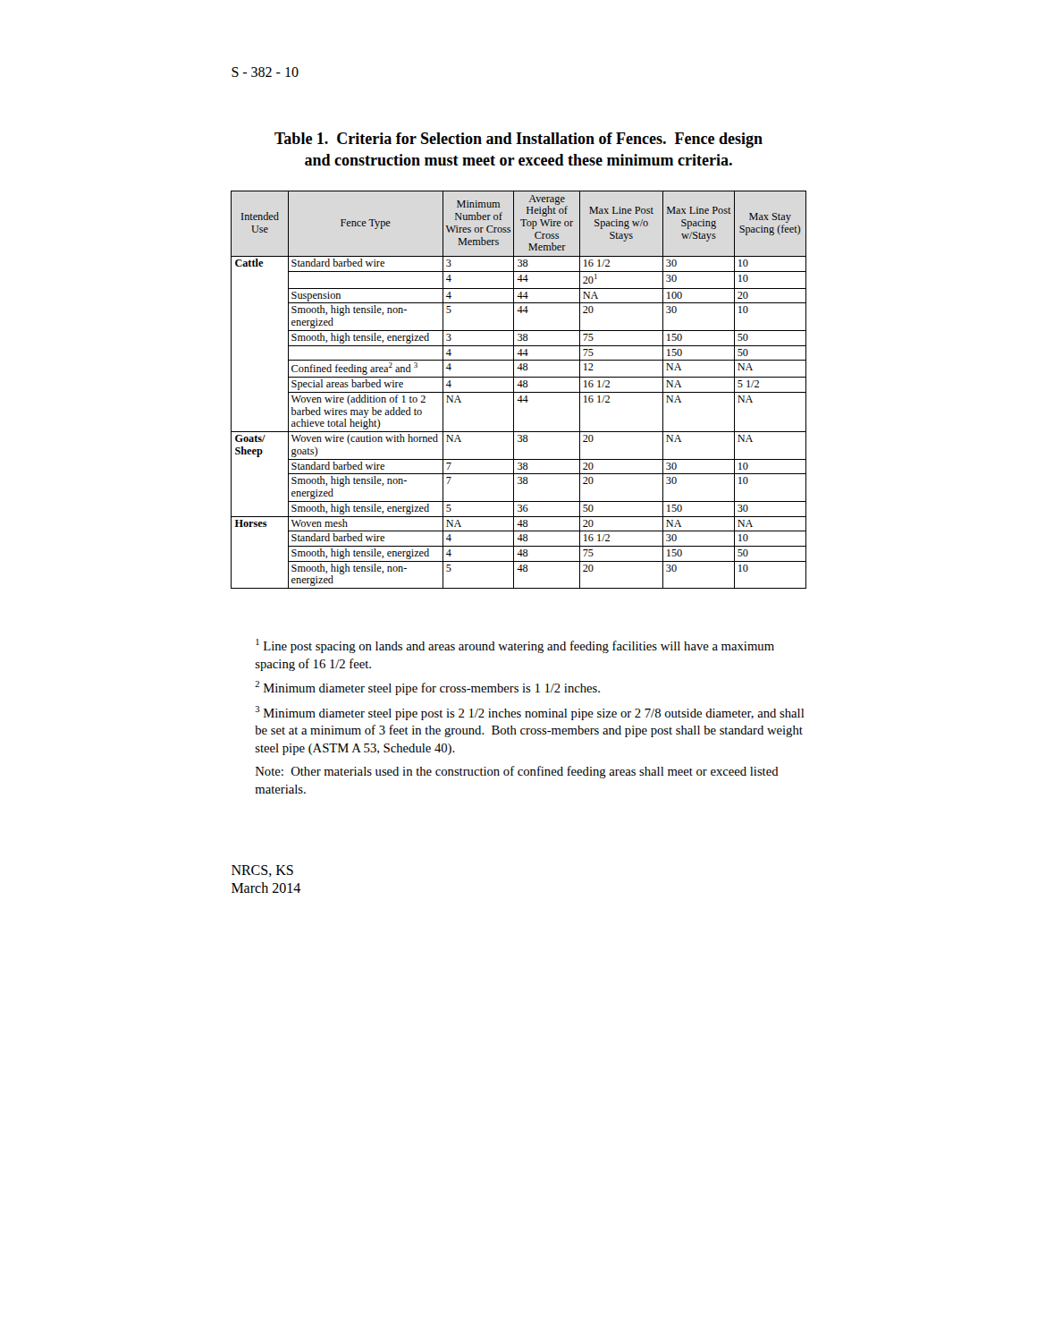S - 382 - 10
Table 1. Criteria for Selection and Installation of Fences. Fence design and construction must meet or exceed these minimum criteria.
| Intended Use | Fence Type | Minimum Number of Wires or Cross Members | Average Height of Top Wire or Cross Member | Max Line Post Spacing w/o Stays | Max Line Post Spacing w/Stays | Max Stay Spacing (feet) |
| --- | --- | --- | --- | --- | --- | --- |
| Cattle | Standard barbed wire | 3 | 38 | 16 1/2 | 30 | 10 |
| | 4 | 44 | 20 1 | 30 | 10 |
| Suspension | 4 | 44 | NA | 100 | 20 |
| Smooth, high tensile, non-energized | 5 | 44 | 20 | 30 | 10 |
| Smooth, high tensile, energized | 3 | 38 | 75 | 150 | 50 |
| | 4 | 44 | 75 | 150 | 50 |
| Confined feeding area 2 and 3 | 4 | 48 | 12 | NA | NA |
| Special areas barbed wire | 4 | 48 | 16 1/2 | NA | 5 1/2 |
| Woven wire (addition of 1 to 2 barbed wires may be added to achieve total height) | NA | 44 | 16 1/2 | NA | NA |
| Goats/ Sheep | Woven wire (caution with horned goats) | NA | 38 | 20 | NA | NA |
| Standard barbed wire | 7 | 38 | 20 | 30 | 10 |
| Smooth, high tensile, non-energized | 7 | 38 | 20 | 30 | 10 |
| Smooth, high tensile, energized | 5 | 36 | 50 | 150 | 30 |
| Horses | Woven mesh | NA | 48 | 20 | NA | NA |
| Standard barbed wire | 4 | 48 | 16 1/2 | 30 | 10 |
| Smooth, high tensile, energized | 4 | 48 | 75 | 150 | 50 |
| Smooth, high tensile, non-energized | 5 | 48 | 20 | 30 | 10 |
1 Line post spacing on lands and areas around watering and feeding facilities will have a maximum spacing of 16 1/2 feet.
2 Minimum diameter steel pipe for cross-members is 1 1/2 inches.
3 Minimum diameter steel pipe post is 2 1/2 inches nominal pipe size or 2 7/8 outside diameter, and shall be set at a minimum of 3 feet in the ground. Both cross-members and pipe post shall be standard weight steel pipe (ASTM A 53, Schedule 40).
Note: Other materials used in the construction of confined feeding areas shall meet or exceed listed materials.
NRCS, KS
March 2014